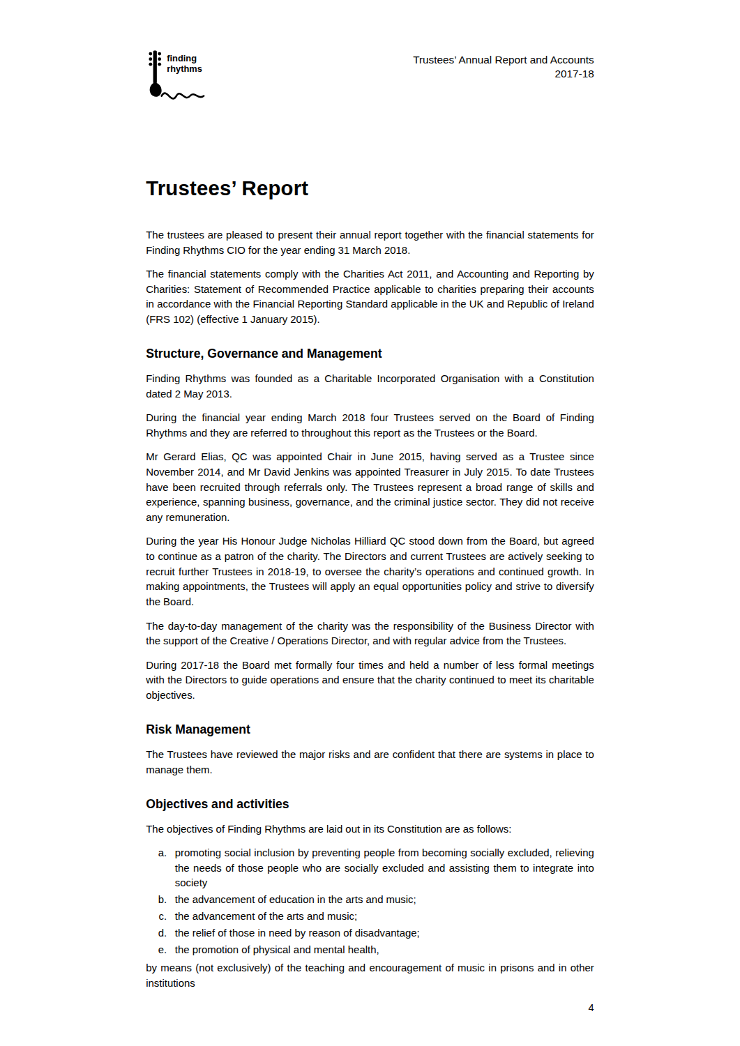finding rhythms
Trustees’ Annual Report and Accounts
2017-18
Trustees’ Report
The trustees are pleased to present their annual report together with the financial statements for Finding Rhythms CIO for the year ending 31 March 2018.
The financial statements comply with the Charities Act 2011, and Accounting and Reporting by Charities: Statement of Recommended Practice applicable to charities preparing their accounts in accordance with the Financial Reporting Standard applicable in the UK and Republic of Ireland (FRS 102) (effective 1 January 2015).
Structure, Governance and Management
Finding Rhythms was founded as a Charitable Incorporated Organisation with a Constitution dated 2 May 2013.
During the financial year ending March 2018 four Trustees served on the Board of Finding Rhythms and they are referred to throughout this report as the Trustees or the Board.
Mr Gerard Elias, QC was appointed Chair in June 2015, having served as a Trustee since November 2014, and Mr David Jenkins was appointed Treasurer in July 2015. To date Trustees have been recruited through referrals only. The Trustees represent a broad range of skills and experience, spanning business, governance, and the criminal justice sector. They did not receive any remuneration.
During the year His Honour Judge Nicholas Hilliard QC stood down from the Board, but agreed to continue as a patron of the charity. The Directors and current Trustees are actively seeking to recruit further Trustees in 2018-19, to oversee the charity’s operations and continued growth. In making appointments, the Trustees will apply an equal opportunities policy and strive to diversify the Board.
The day-to-day management of the charity was the responsibility of the Business Director with the support of the Creative / Operations Director, and with regular advice from the Trustees.
During 2017-18 the Board met formally four times and held a number of less formal meetings with the Directors to guide operations and ensure that the charity continued to meet its charitable objectives.
Risk Management
The Trustees have reviewed the major risks and are confident that there are systems in place to manage them.
Objectives and activities
The objectives of Finding Rhythms are laid out in its Constitution are as follows:
promoting social inclusion by preventing people from becoming socially excluded, relieving the needs of those people who are socially excluded and assisting them to integrate into society
the advancement of education in the arts and music;
the advancement of the arts and music;
the relief of those in need by reason of disadvantage;
the promotion of physical and mental health,
by means (not exclusively) of the teaching and encouragement of music in prisons and in other institutions
4